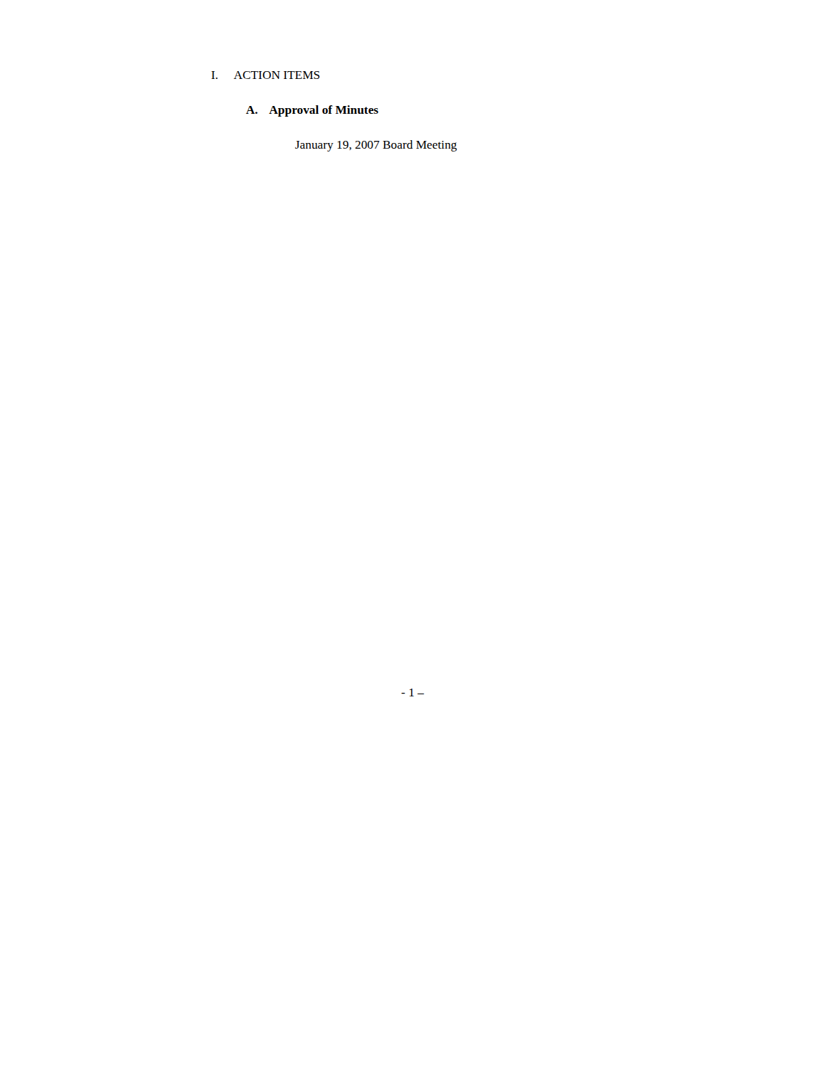ACTION ITEMS
Approval of Minutes
January 19, 2007 Board Meeting
- 1 –